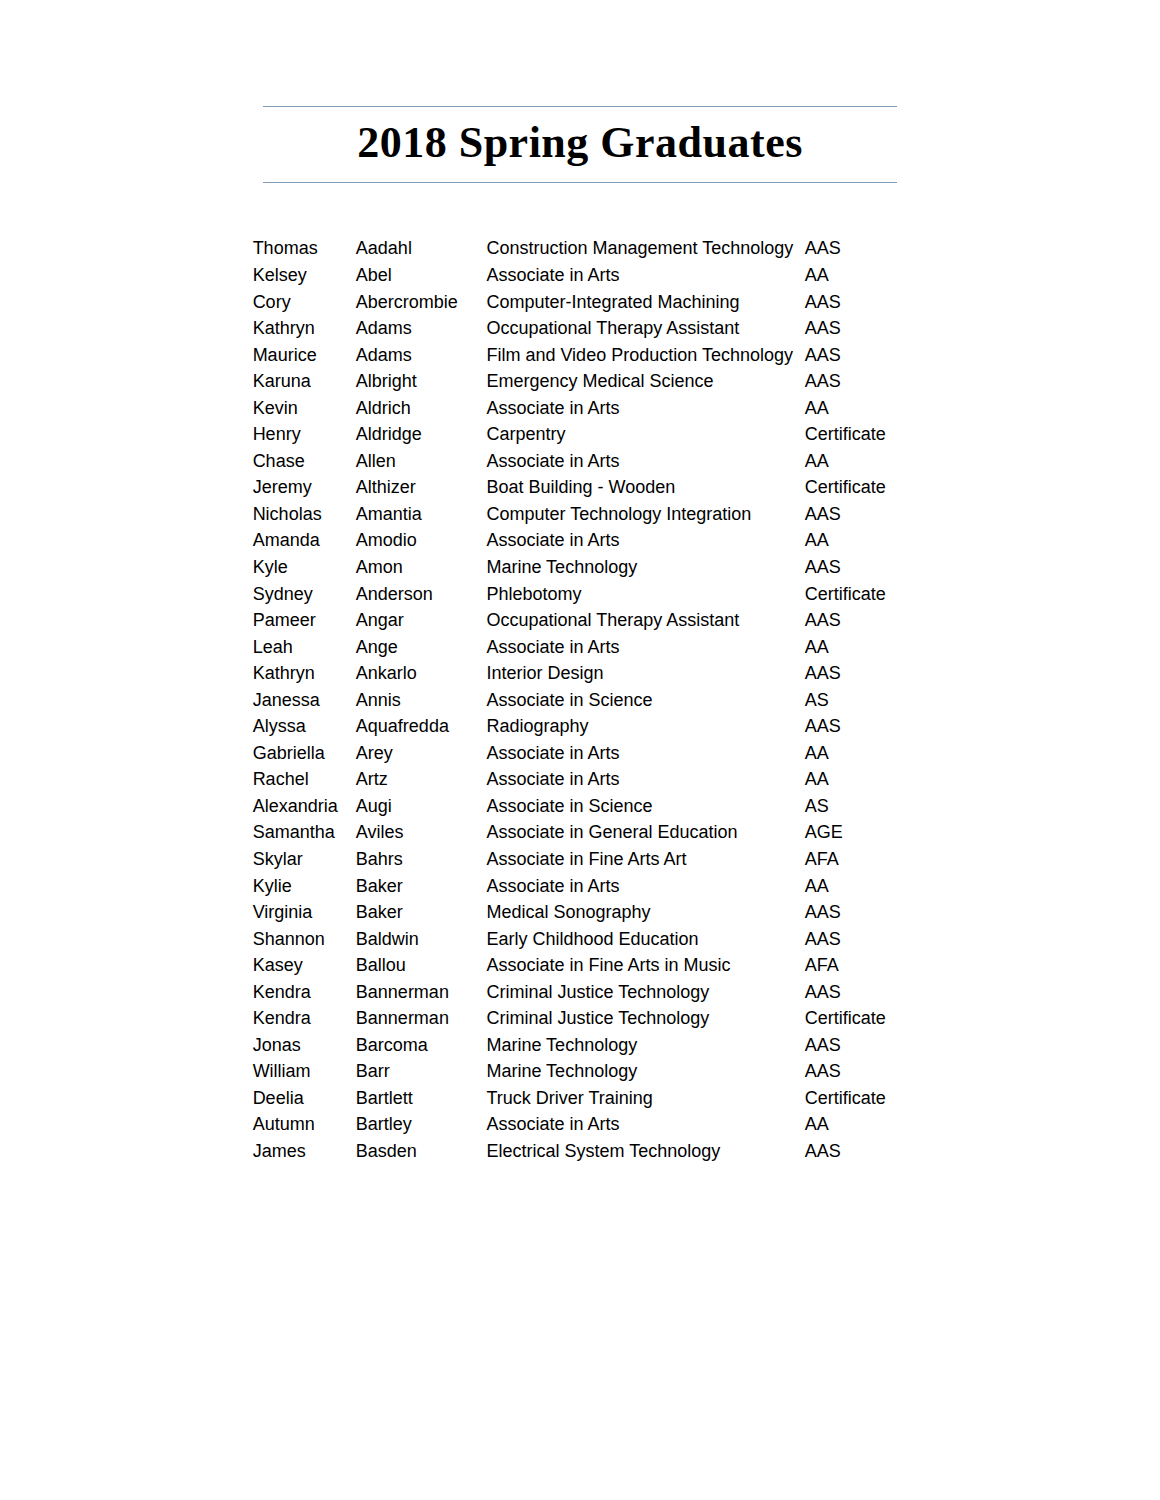2018 Spring Graduates
| Thomas | Aadahl | Construction Management Technology | AAS |
| Kelsey | Abel | Associate in Arts | AA |
| Cory | Abercrombie | Computer-Integrated Machining | AAS |
| Kathryn | Adams | Occupational Therapy Assistant | AAS |
| Maurice | Adams | Film and Video Production Technology | AAS |
| Karuna | Albright | Emergency Medical Science | AAS |
| Kevin | Aldrich | Associate in Arts | AA |
| Henry | Aldridge | Carpentry | Certificate |
| Chase | Allen | Associate in Arts | AA |
| Jeremy | Althizer | Boat Building - Wooden | Certificate |
| Nicholas | Amantia | Computer Technology Integration | AAS |
| Amanda | Amodio | Associate in Arts | AA |
| Kyle | Amon | Marine Technology | AAS |
| Sydney | Anderson | Phlebotomy | Certificate |
| Pameer | Angar | Occupational Therapy Assistant | AAS |
| Leah | Ange | Associate in Arts | AA |
| Kathryn | Ankarlo | Interior Design | AAS |
| Janessa | Annis | Associate in Science | AS |
| Alyssa | Aquafredda | Radiography | AAS |
| Gabriella | Arey | Associate in Arts | AA |
| Rachel | Artz | Associate in Arts | AA |
| Alexandria | Augi | Associate in Science | AS |
| Samantha | Aviles | Associate in General Education | AGE |
| Skylar | Bahrs | Associate in Fine Arts Art | AFA |
| Kylie | Baker | Associate in Arts | AA |
| Virginia | Baker | Medical Sonography | AAS |
| Shannon | Baldwin | Early Childhood Education | AAS |
| Kasey | Ballou | Associate in Fine Arts in Music | AFA |
| Kendra | Bannerman | Criminal Justice Technology | AAS |
| Kendra | Bannerman | Criminal Justice Technology | Certificate |
| Jonas | Barcoma | Marine Technology | AAS |
| William | Barr | Marine Technology | AAS |
| Deelia | Bartlett | Truck Driver Training | Certificate |
| Autumn | Bartley | Associate in Arts | AA |
| James | Basden | Electrical System Technology | AAS |